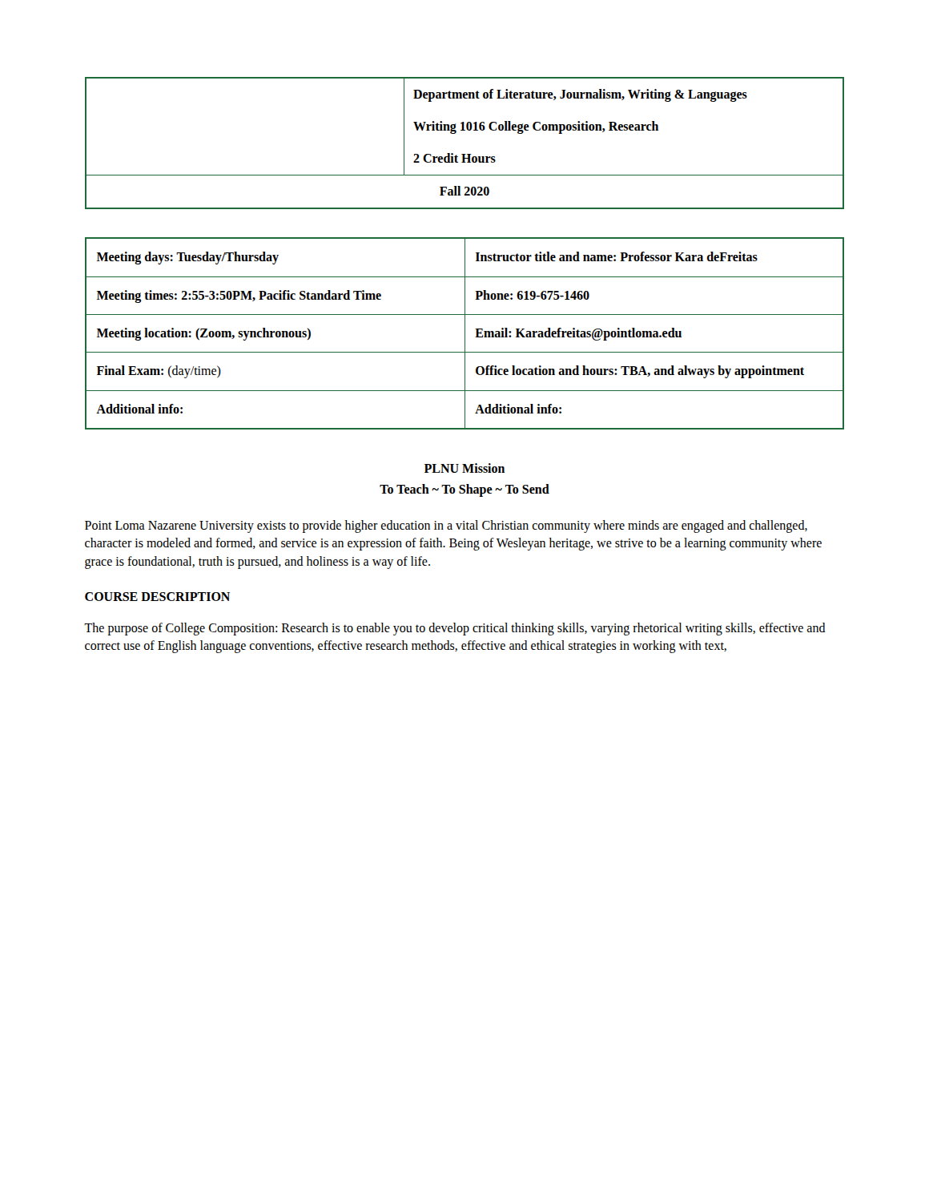| | Department of Literature, Journalism, Writing & Languages Writing 1016 College Composition, Research 2 Credit Hours |
| Fall 2020 |
| Meeting days: Tuesday/Thursday | Instructor title and name: Professor Kara deFreitas |
| Meeting times: 2:55-3:50PM, Pacific Standard Time | Phone: 619-675-1460 |
| Meeting location: (Zoom, synchronous) | Email: Karadefreitas@pointloma.edu |
| Final Exam: (day/time) | Office location and hours: TBA, and always by appointment |
| Additional info: | Additional info: |
PLNU Mission
To Teach ~ To Shape ~ To Send
Point Loma Nazarene University exists to provide higher education in a vital Christian community where minds are engaged and challenged, character is modeled and formed, and service is an expression of faith. Being of Wesleyan heritage, we strive to be a learning community where grace is foundational, truth is pursued, and holiness is a way of life.
Course Description
The purpose of College Composition: Research is to enable you to develop critical thinking skills, varying rhetorical writing skills, effective and correct use of English language conventions, effective research methods, effective and ethical strategies in working with text,